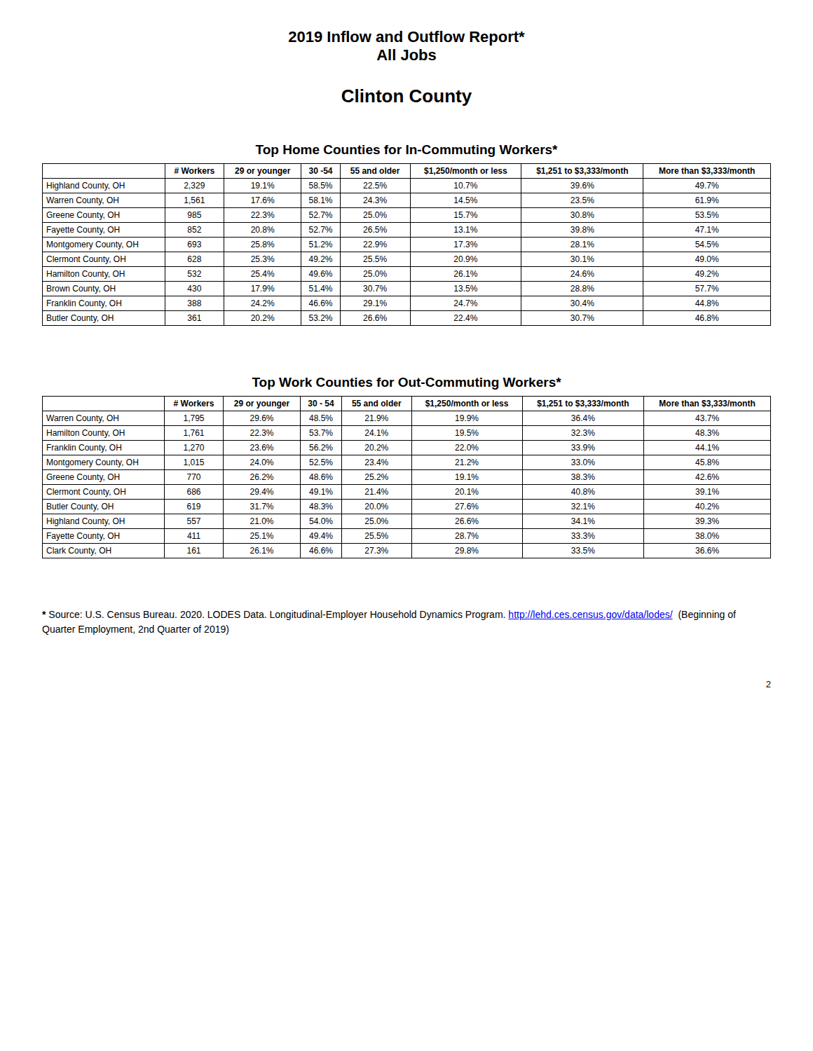2019 Inflow and Outflow Report*All Jobs
Clinton County
Top Home Counties for In-Commuting Workers*
| | # Workers | 29 or younger | 30 -54 | 55 and older | $1,250/month or less | $1,251 to $3,333/month | More than $3,333/month |
| --- | --- | --- | --- | --- | --- | --- | --- |
| Highland County, OH | 2,329 | 19.1% | 58.5% | 22.5% | 10.7% | 39.6% | 49.7% |
| Warren County, OH | 1,561 | 17.6% | 58.1% | 24.3% | 14.5% | 23.5% | 61.9% |
| Greene County, OH | 985 | 22.3% | 52.7% | 25.0% | 15.7% | 30.8% | 53.5% |
| Fayette County, OH | 852 | 20.8% | 52.7% | 26.5% | 13.1% | 39.8% | 47.1% |
| Montgomery County, OH | 693 | 25.8% | 51.2% | 22.9% | 17.3% | 28.1% | 54.5% |
| Clermont County, OH | 628 | 25.3% | 49.2% | 25.5% | 20.9% | 30.1% | 49.0% |
| Hamilton County, OH | 532 | 25.4% | 49.6% | 25.0% | 26.1% | 24.6% | 49.2% |
| Brown County, OH | 430 | 17.9% | 51.4% | 30.7% | 13.5% | 28.8% | 57.7% |
| Franklin County, OH | 388 | 24.2% | 46.6% | 29.1% | 24.7% | 30.4% | 44.8% |
| Butler County, OH | 361 | 20.2% | 53.2% | 26.6% | 22.4% | 30.7% | 46.8% |
Top Work Counties for Out-Commuting Workers*
| | # Workers | 29 or younger | 30 - 54 | 55 and older | $1,250/month or less | $1,251 to $3,333/month | More than $3,333/month |
| --- | --- | --- | --- | --- | --- | --- | --- |
| Warren County, OH | 1,795 | 29.6% | 48.5% | 21.9% | 19.9% | 36.4% | 43.7% |
| Hamilton County, OH | 1,761 | 22.3% | 53.7% | 24.1% | 19.5% | 32.3% | 48.3% |
| Franklin County, OH | 1,270 | 23.6% | 56.2% | 20.2% | 22.0% | 33.9% | 44.1% |
| Montgomery County, OH | 1,015 | 24.0% | 52.5% | 23.4% | 21.2% | 33.0% | 45.8% |
| Greene County, OH | 770 | 26.2% | 48.6% | 25.2% | 19.1% | 38.3% | 42.6% |
| Clermont County, OH | 686 | 29.4% | 49.1% | 21.4% | 20.1% | 40.8% | 39.1% |
| Butler County, OH | 619 | 31.7% | 48.3% | 20.0% | 27.6% | 32.1% | 40.2% |
| Highland County, OH | 557 | 21.0% | 54.0% | 25.0% | 26.6% | 34.1% | 39.3% |
| Fayette County, OH | 411 | 25.1% | 49.4% | 25.5% | 28.7% | 33.3% | 38.0% |
| Clark County, OH | 161 | 26.1% | 46.6% | 27.3% | 29.8% | 33.5% | 36.6% |
* Source: U.S. Census Bureau. 2020. LODES Data. Longitudinal-Employer Household Dynamics Program. http://lehd.ces.census.gov/data/lodes/ (Beginning of Quarter Employment, 2nd Quarter of 2019)
2